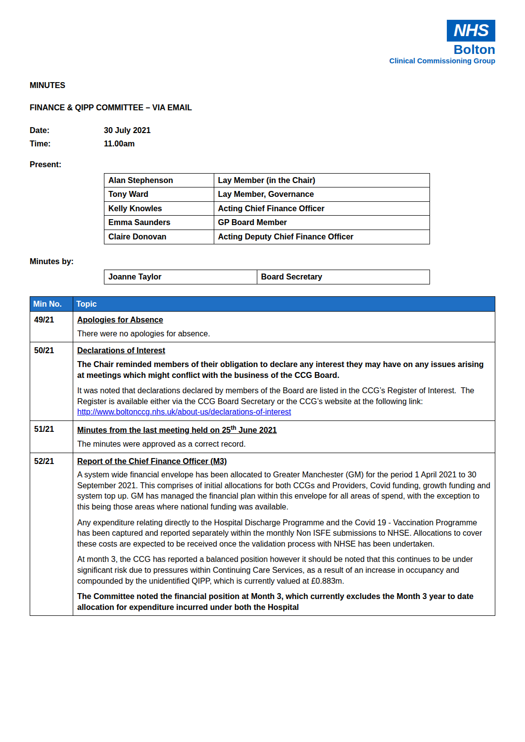NHS
Bolton
Clinical Commissioning Group
MINUTES
FINANCE & QIPP COMMITTEE – VIA EMAIL
Date: 30 July 2021
Time: 11.00am
Present:
| Alan Stephenson | Lay Member (in the Chair) |
| Tony Ward | Lay Member, Governance |
| Kelly Knowles | Acting Chief Finance Officer |
| Emma Saunders | GP Board Member |
| Claire Donovan | Acting Deputy Chief Finance Officer |
Minutes by:
| Joanne Taylor | Board Secretary |
| Min No. | Topic |
| --- | --- |
| 49/21 | Apologies for Absence There were no apologies for absence. |
| 50/21 | Declarations of Interest The Chair reminded members of their obligation to declare any interest they may have on any issues arising at meetings which might conflict with the business of the CCG Board. It was noted that declarations declared by members of the Board are listed in the CCG’s Register of Interest. The Register is available either via the CCG Board Secretary or the CCG’s website at the following link: http://www.boltonccg.nhs.uk/about-us/declarations-of-interest |
| 51/21 | Minutes from the last meeting held on 25 th June 2021 The minutes were approved as a correct record. |
| 52/21 | Report of the Chief Finance Officer (M3) A system wide financial envelope has been allocated to Greater Manchester (GM) for the period 1 April 2021 to 30 September 2021. This comprises of initial allocations for both CCGs and Providers, Covid funding, growth funding and system top up. GM has managed the financial plan within this envelope for all areas of spend, with the exception to this being those areas where national funding was available. Any expenditure relating directly to the Hospital Discharge Programme and the Covid 19 - Vaccination Programme has been captured and reported separately within the monthly Non ISFE submissions to NHSE. Allocations to cover these costs are expected to be received once the validation process with NHSE has been undertaken. At month 3, the CCG has reported a balanced position however it should be noted that this continues to be under significant risk due to pressures within Continuing Care Services, as a result of an increase in occupancy and compounded by the unidentified QIPP, which is currently valued at £0.883m. The Committee noted the financial position at Month 3, which currently excludes the Month 3 year to date allocation for expenditure incurred under both the Hospital |